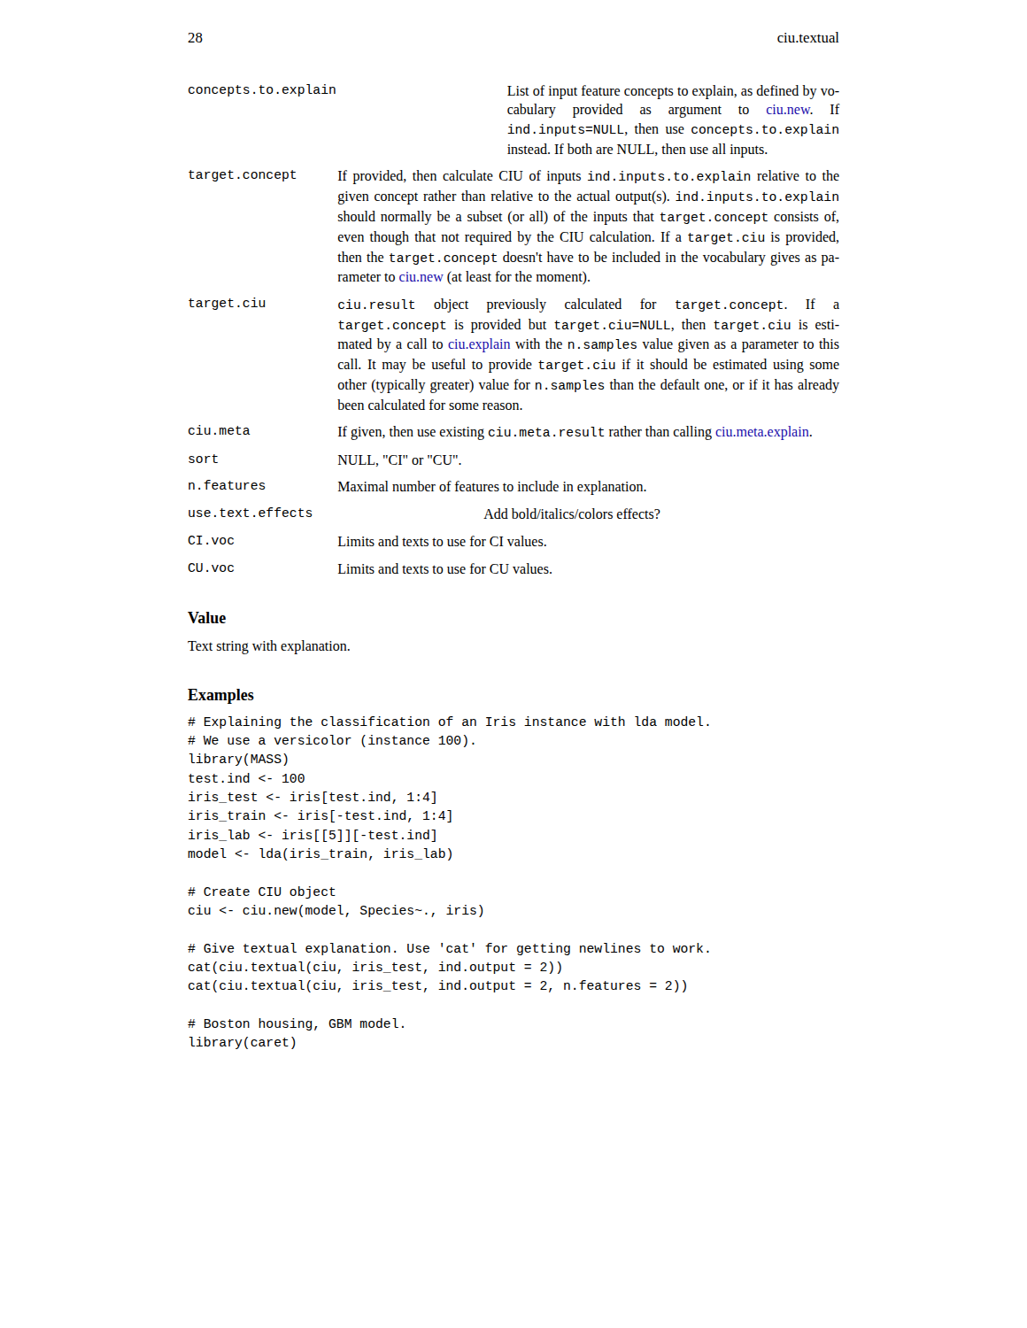28 ciu.textual
concepts.to.explain
List of input feature concepts to explain, as defined by vocabulary provided as argument to ciu.new. If ind.inputs=NULL, then use concepts.to.explain instead. If both are NULL, then use all inputs.
target.concept
If provided, then calculate CIU of inputs ind.inputs.to.explain relative to the given concept rather than relative to the actual output(s). ind.inputs.to.explain should normally be a subset (or all) of the inputs that target.concept consists of, even though that not required by the CIU calculation. If a target.ciu is provided, then the target.concept doesn't have to be included in the vocabulary gives as parameter to ciu.new (at least for the moment).
target.ciu
ciu.result object previously calculated for target.concept. If a target.concept is provided but target.ciu=NULL, then target.ciu is estimated by a call to ciu.explain with the n.samples value given as a parameter to this call. It may be useful to provide target.ciu if it should be estimated using some other (typically greater) value for n.samples than the default one, or if it has already been calculated for some reason.
ciu.meta
If given, then use existing ciu.meta.result rather than calling ciu.meta.explain.
sort
NULL, "CI" or "CU".
n.features
Maximal number of features to include in explanation.
use.text.effects
Add bold/italics/colors effects?
CI.voc
Limits and texts to use for CI values.
CU.voc
Limits and texts to use for CU values.
Value
Text string with explanation.
Examples
# Explaining the classification of an Iris instance with lda model.
# We use a versicolor (instance 100).
library(MASS)
test.ind <- 100
iris_test <- iris[test.ind, 1:4]
iris_train <- iris[-test.ind, 1:4]
iris_lab <- iris[[5]][-test.ind]
model <- lda(iris_train, iris_lab)

# Create CIU object
ciu <- ciu.new(model, Species~., iris)

# Give textual explanation. Use 'cat' for getting newlines to work.
cat(ciu.textual(ciu, iris_test, ind.output = 2))
cat(ciu.textual(ciu, iris_test, ind.output = 2, n.features = 2))

# Boston housing, GBM model.
library(caret)